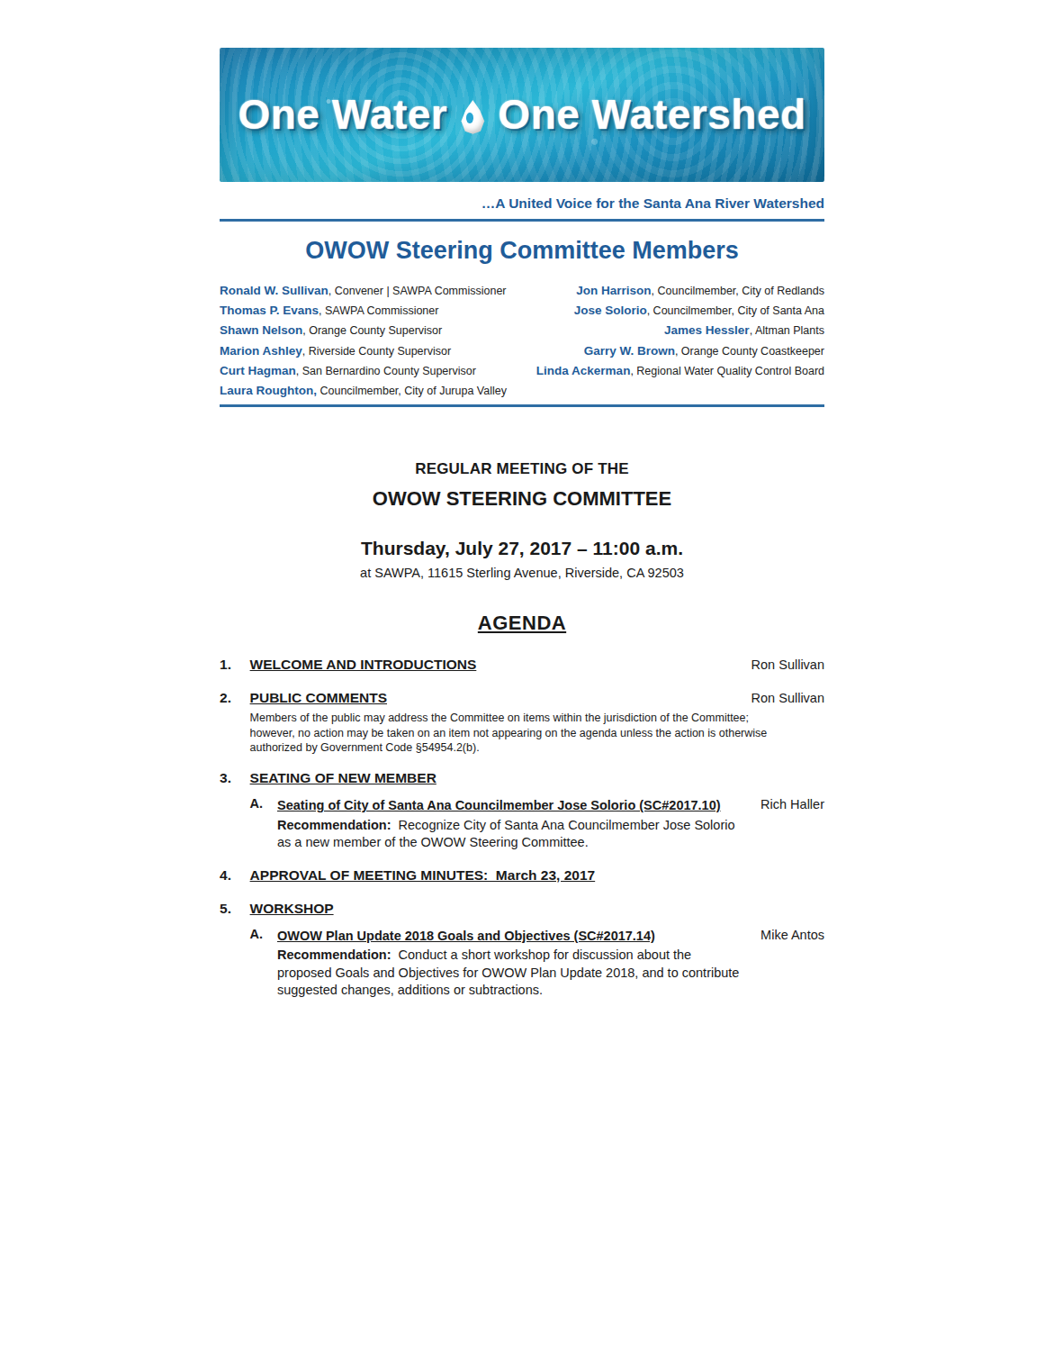One Water One Watershed
…A United Voice for the Santa Ana River Watershed
OWOW Steering Committee Members
| Ronald W. Sullivan , Convener / SAWPA Commissioner | Jon Harrison , Councilmember, City of Redlands |
| Thomas P. Evans , SAWPA Commissioner | Jose Solorio , Councilmember, City of Santa Ana |
| Shawn Nelson , Orange County Supervisor | James Hessler , Altman Plants |
| Marion Ashley , Riverside County Supervisor | Garry W. Brown , Orange County Coastkeeper |
| Curt Hagman , San Bernardino County Supervisor | Linda Ackerman , Regional Water Quality Control Board |
| Laura Roughton, Councilmember, City of Jurupa Valley | |
REGULAR MEETING OF THE
OWOW STEERING COMMITTEE
Thursday, July 27, 2017 – 11:00 a.m.
at SAWPA, 11615 Sterling Avenue, Riverside, CA 92503
AGENDA
WELCOME AND INTRODUCTIONS
Ron Sullivan
PUBLIC COMMENTS
Ron Sullivan
Members of the public may address the Committee on items within the jurisdiction of the Committee; however, no action may be taken on an item not appearing on the agenda unless the action is otherwise authorized by Government Code §54954.2(b).
SEATING OF NEW MEMBER
Seating of City of Santa Ana Councilmember Jose Solorio (SC#2017.10)
Recommendation: Recognize City of Santa Ana Councilmember Jose Solorio as a new member of the OWOW Steering Committee.
Rich Haller
APPROVAL OF MEETING MINUTES: March 23, 2017
WORKSHOP
OWOW Plan Update 2018 Goals and Objectives (SC#2017.14)
Recommendation: Conduct a short workshop for discussion about the proposed Goals and Objectives for OWOW Plan Update 2018, and to contribute suggested changes, additions or subtractions.
Mike Antos